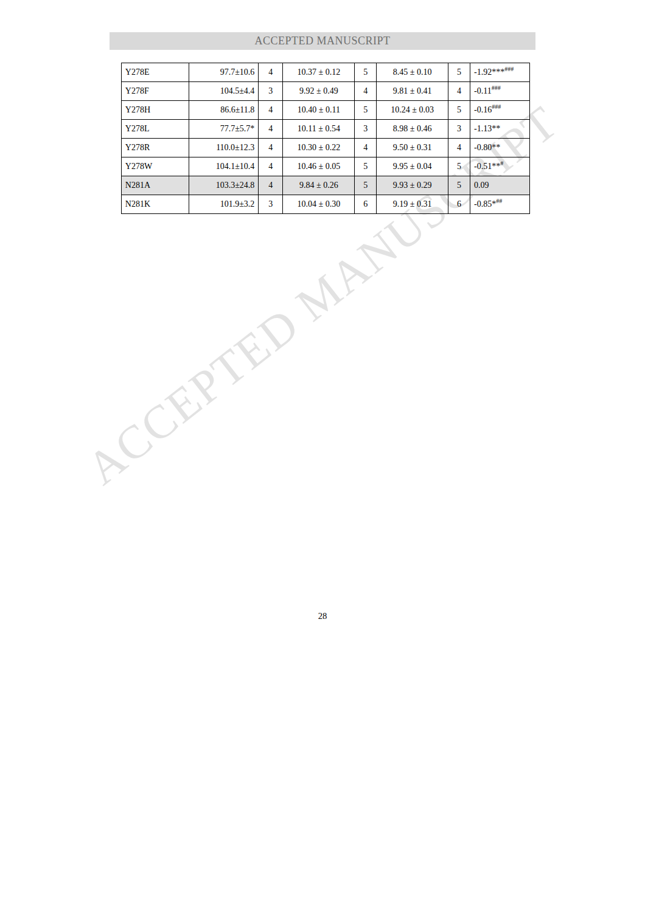Accepted Manuscript
ACCEPTED MANUSCRIPT
| Y278E | 97.7±10.6 | 4 | 10.37 ± 0.12 | 5 | 8.45 ± 0.10 | 5 | -1.92*** ### |
| Y278F | 104.5±4.4 | 3 | 9.92 ± 0.49 | 4 | 9.81 ± 0.41 | 4 | -0.11 ### |
| Y278H | 86.6±11.8 | 4 | 10.40 ± 0.11 | 5 | 10.24 ± 0.03 | 5 | -0.16 ### |
| Y278L | 77.7±5.7* | 4 | 10.11 ± 0.54 | 3 | 8.98 ± 0.46 | 3 | -1.13** |
| Y278R | 110.0±12.3 | 4 | 10.30 ± 0.22 | 4 | 9.50 ± 0.31 | 4 | -0.80** |
| Y278W | 104.1±10.4 | 4 | 10.46 ± 0.05 | 5 | 9.95 ± 0.04 | 5 | -0.51** # |
| N281A | 103.3±24.8 | 4 | 9.84 ± 0.26 | 5 | 9.93 ± 0.29 | 5 | 0.09 |
| N281K | 101.9±3.2 | 3 | 10.04 ± 0.30 | 6 | 9.19 ± 0.31 | 6 | -0.85* ## |
28